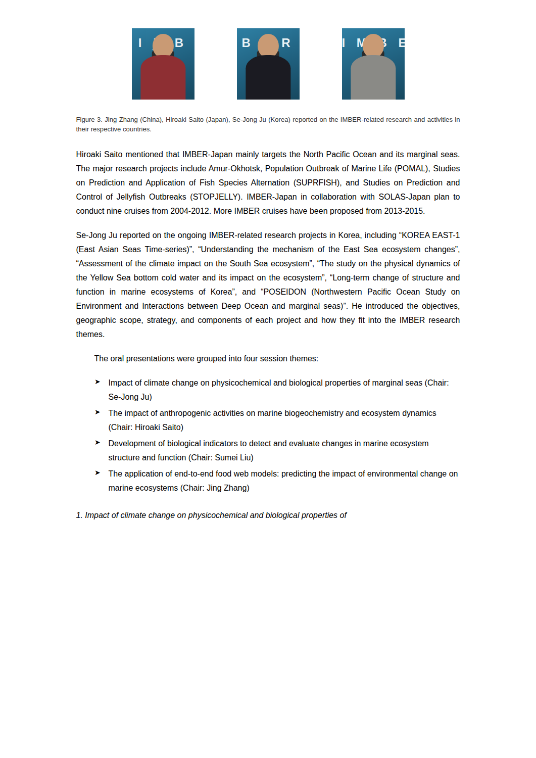I M B
The 5th
B E R
5th C
Sym
I M B E R
The
Figure 3. Jing Zhang (China), Hiroaki Saito (Japan), Se-Jong Ju (Korea) reported on the IMBER-related research and activities in their respective countries.
Hiroaki Saito mentioned that IMBER-Japan mainly targets the North Pacific Ocean and its marginal seas. The major research projects include Amur-Okhotsk, Population Outbreak of Marine Life (POMAL), Studies on Prediction and Application of Fish Species Alternation (SUPRFISH), and Studies on Prediction and Control of Jellyfish Outbreaks (STOPJELLY). IMBER-Japan in collaboration with SOLAS-Japan plan to conduct nine cruises from 2004-2012. More IMBER cruises have been proposed from 2013-2015.
Se-Jong Ju reported on the ongoing IMBER-related research projects in Korea, including “KOREA EAST-1 (East Asian Seas Time-series)”, “Understanding the mechanism of the East Sea ecosystem changes”, “Assessment of the climate impact on the South Sea ecosystem”, “The study on the physical dynamics of the Yellow Sea bottom cold water and its impact on the ecosystem”, “Long-term change of structure and function in marine ecosystems of Korea”, and “POSEIDON (Northwestern Pacific Ocean Study on Environment and Interactions between Deep Ocean and marginal seas)”. He introduced the objectives, geographic scope, strategy, and components of each project and how they fit into the IMBER research themes.
The oral presentations were grouped into four session themes:
Impact of climate change on physicochemical and biological properties of marginal seas (Chair: Se-Jong Ju)
The impact of anthropogenic activities on marine biogeochemistry and ecosystem dynamics (Chair: Hiroaki Saito)
Development of biological indicators to detect and evaluate changes in marine ecosystem structure and function (Chair: Sumei Liu)
The application of end-to-end food web models: predicting the impact of environmental change on marine ecosystems (Chair: Jing Zhang)
1. Impact of climate change on physicochemical and biological properties of